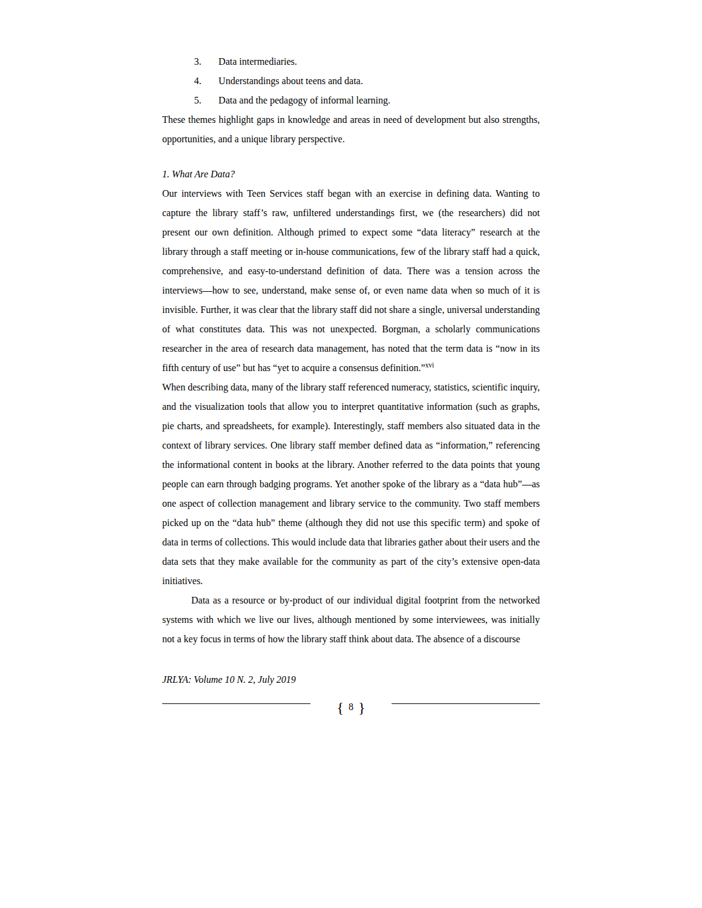3. Data intermediaries.
4. Understandings about teens and data.
5. Data and the pedagogy of informal learning.
These themes highlight gaps in knowledge and areas in need of development but also strengths, opportunities, and a unique library perspective.
1. What Are Data?
Our interviews with Teen Services staff began with an exercise in defining data. Wanting to capture the library staff’s raw, unfiltered understandings first, we (the researchers) did not present our own definition. Although primed to expect some “data literacy” research at the library through a staff meeting or in-house communications, few of the library staff had a quick, comprehensive, and easy-to-understand definition of data. There was a tension across the interviews—how to see, understand, make sense of, or even name data when so much of it is invisible. Further, it was clear that the library staff did not share a single, universal understanding of what constitutes data. This was not unexpected. Borgman, a scholarly communications researcher in the area of research data management, has noted that the term data is “now in its fifth century of use” but has “yet to acquire a consensus definition.”xvi
When describing data, many of the library staff referenced numeracy, statistics, scientific inquiry, and the visualization tools that allow you to interpret quantitative information (such as graphs, pie charts, and spreadsheets, for example). Interestingly, staff members also situated data in the context of library services. One library staff member defined data as “information,” referencing the informational content in books at the library. Another referred to the data points that young people can earn through badging programs. Yet another spoke of the library as a “data hub”—as one aspect of collection management and library service to the community. Two staff members picked up on the “data hub” theme (although they did not use this specific term) and spoke of data in terms of collections. This would include data that libraries gather about their users and the data sets that they make available for the community as part of the city’s extensive open-data initiatives.
Data as a resource or by-product of our individual digital footprint from the networked systems with which we live our lives, although mentioned by some interviewees, was initially not a key focus in terms of how the library staff think about data. The absence of a discourse
JRLYA: Volume 10 N. 2, July 2019
{ 8 }